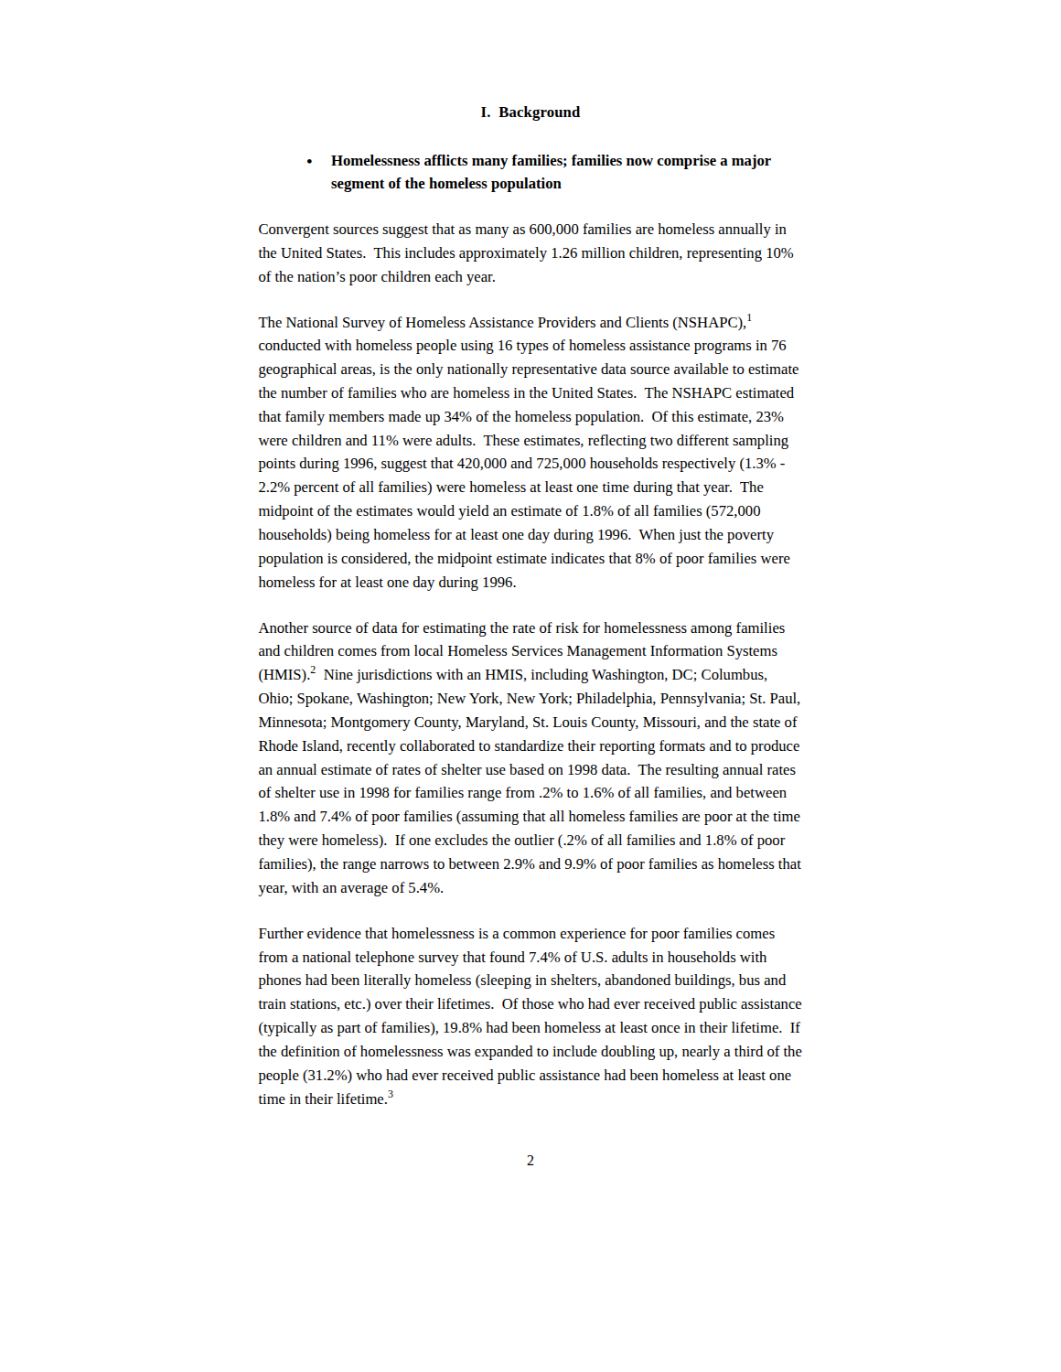I. Background
Homelessness afflicts many families; families now comprise a major segment of the homeless population
Convergent sources suggest that as many as 600,000 families are homeless annually in the United States. This includes approximately 1.26 million children, representing 10% of the nation’s poor children each year.
The National Survey of Homeless Assistance Providers and Clients (NSHAPC),1 conducted with homeless people using 16 types of homeless assistance programs in 76 geographical areas, is the only nationally representative data source available to estimate the number of families who are homeless in the United States. The NSHAPC estimated that family members made up 34% of the homeless population. Of this estimate, 23% were children and 11% were adults. These estimates, reflecting two different sampling points during 1996, suggest that 420,000 and 725,000 households respectively (1.3% - 2.2% percent of all families) were homeless at least one time during that year. The midpoint of the estimates would yield an estimate of 1.8% of all families (572,000 households) being homeless for at least one day during 1996. When just the poverty population is considered, the midpoint estimate indicates that 8% of poor families were homeless for at least one day during 1996.
Another source of data for estimating the rate of risk for homelessness among families and children comes from local Homeless Services Management Information Systems (HMIS).2 Nine jurisdictions with an HMIS, including Washington, DC; Columbus, Ohio; Spokane, Washington; New York, New York; Philadelphia, Pennsylvania; St. Paul, Minnesota; Montgomery County, Maryland, St. Louis County, Missouri, and the state of Rhode Island, recently collaborated to standardize their reporting formats and to produce an annual estimate of rates of shelter use based on 1998 data. The resulting annual rates of shelter use in 1998 for families range from .2% to 1.6% of all families, and between 1.8% and 7.4% of poor families (assuming that all homeless families are poor at the time they were homeless). If one excludes the outlier (.2% of all families and 1.8% of poor families), the range narrows to between 2.9% and 9.9% of poor families as homeless that year, with an average of 5.4%.
Further evidence that homelessness is a common experience for poor families comes from a national telephone survey that found 7.4% of U.S. adults in households with phones had been literally homeless (sleeping in shelters, abandoned buildings, bus and train stations, etc.) over their lifetimes. Of those who had ever received public assistance (typically as part of families), 19.8% had been homeless at least once in their lifetime. If the definition of homelessness was expanded to include doubling up, nearly a third of the people (31.2%) who had ever received public assistance had been homeless at least one time in their lifetime.3
2